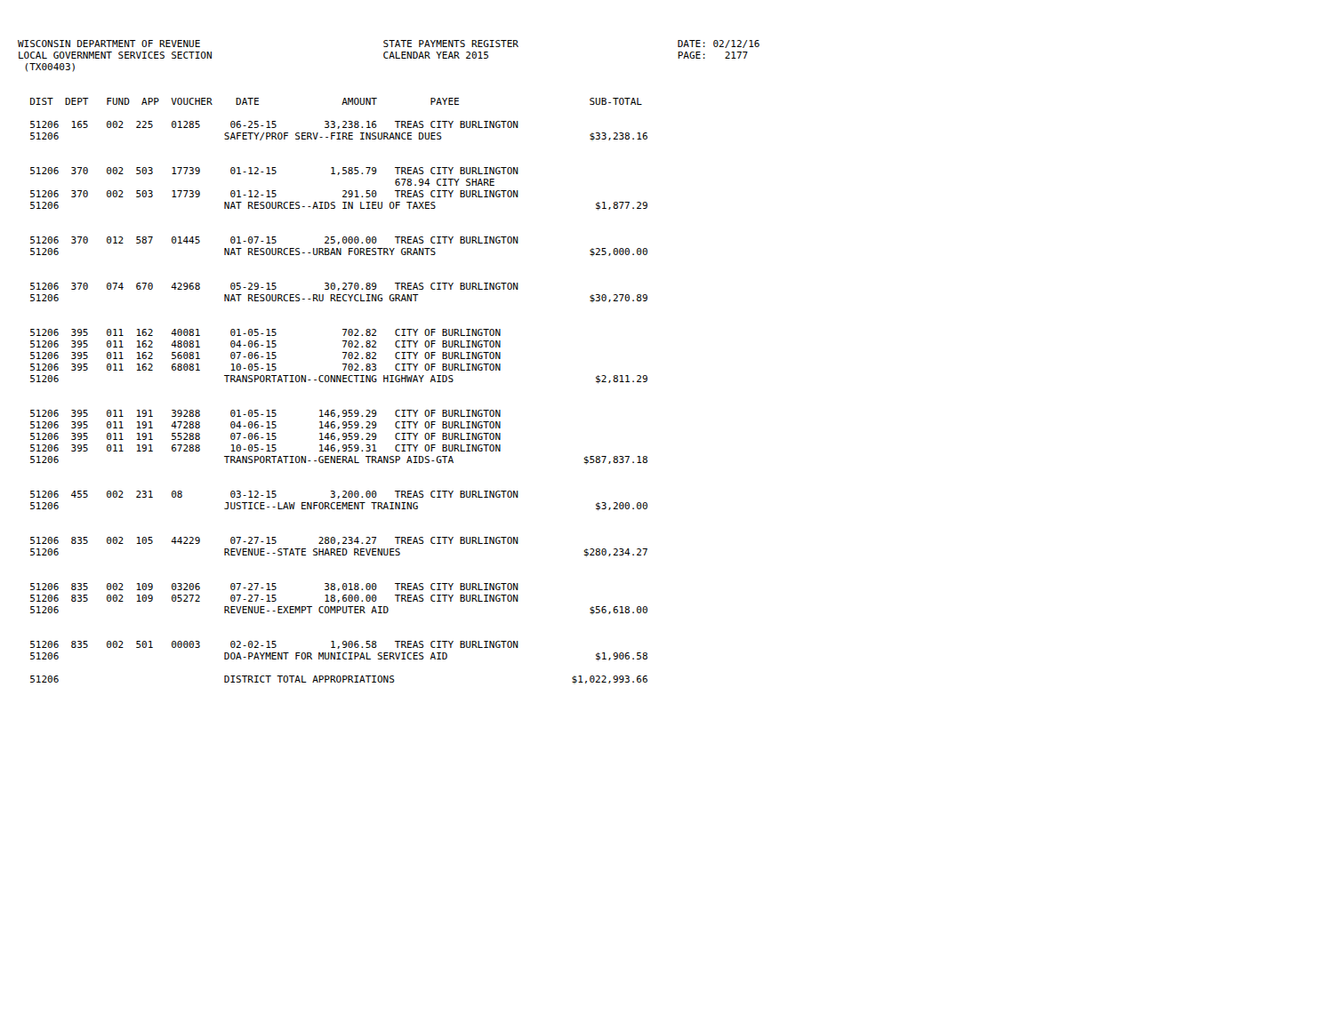WISCONSIN DEPARTMENT OF REVENUE                               STATE PAYMENTS REGISTER                           DATE: 02/12/16
LOCAL GOVERNMENT SERVICES SECTION                             CALENDAR YEAR 2015                                PAGE:   2177
 (TX00403)


  DIST  DEPT   FUND  APP  VOUCHER    DATE              AMOUNT         PAYEE                      SUB-TOTAL

  51206  165   002  225   01285     06-25-15        33,238.16   TREAS CITY BURLINGTON
  51206                            SAFETY/PROF SERV--FIRE INSURANCE DUES                         $33,238.16


  51206  370   002  503   17739     01-12-15         1,585.79   TREAS CITY BURLINGTON
                                                                678.94 CITY SHARE
  51206  370   002  503   17739     01-12-15           291.50   TREAS CITY BURLINGTON
  51206                            NAT RESOURCES--AIDS IN LIEU OF TAXES                           $1,877.29


  51206  370   012  587   01445     01-07-15        25,000.00   TREAS CITY BURLINGTON
  51206                            NAT RESOURCES--URBAN FORESTRY GRANTS                          $25,000.00


  51206  370   074  670   42968     05-29-15        30,270.89   TREAS CITY BURLINGTON
  51206                            NAT RESOURCES--RU RECYCLING GRANT                             $30,270.89


  51206  395   011  162   40081     01-05-15           702.82   CITY OF BURLINGTON
  51206  395   011  162   48081     04-06-15           702.82   CITY OF BURLINGTON
  51206  395   011  162   56081     07-06-15           702.82   CITY OF BURLINGTON
  51206  395   011  162   68081     10-05-15           702.83   CITY OF BURLINGTON
  51206                            TRANSPORTATION--CONNECTING HIGHWAY AIDS                        $2,811.29


  51206  395   011  191   39288     01-05-15       146,959.29   CITY OF BURLINGTON
  51206  395   011  191   47288     04-06-15       146,959.29   CITY OF BURLINGTON
  51206  395   011  191   55288     07-06-15       146,959.29   CITY OF BURLINGTON
  51206  395   011  191   67288     10-05-15       146,959.31   CITY OF BURLINGTON
  51206                            TRANSPORTATION--GENERAL TRANSP AIDS-GTA                      $587,837.18


  51206  455   002  231   08        03-12-15         3,200.00   TREAS CITY BURLINGTON
  51206                            JUSTICE--LAW ENFORCEMENT TRAINING                              $3,200.00


  51206  835   002  105   44229     07-27-15       280,234.27   TREAS CITY BURLINGTON
  51206                            REVENUE--STATE SHARED REVENUES                               $280,234.27


  51206  835   002  109   03206     07-27-15        38,018.00   TREAS CITY BURLINGTON
  51206  835   002  109   05272     07-27-15        18,600.00   TREAS CITY BURLINGTON
  51206                            REVENUE--EXEMPT COMPUTER AID                                  $56,618.00


  51206  835   002  501   00003     02-02-15         1,906.58   TREAS CITY BURLINGTON
  51206                            DOA-PAYMENT FOR MUNICIPAL SERVICES AID                         $1,906.58

  51206                            DISTRICT TOTAL APPROPRIATIONS                              $1,022,993.66